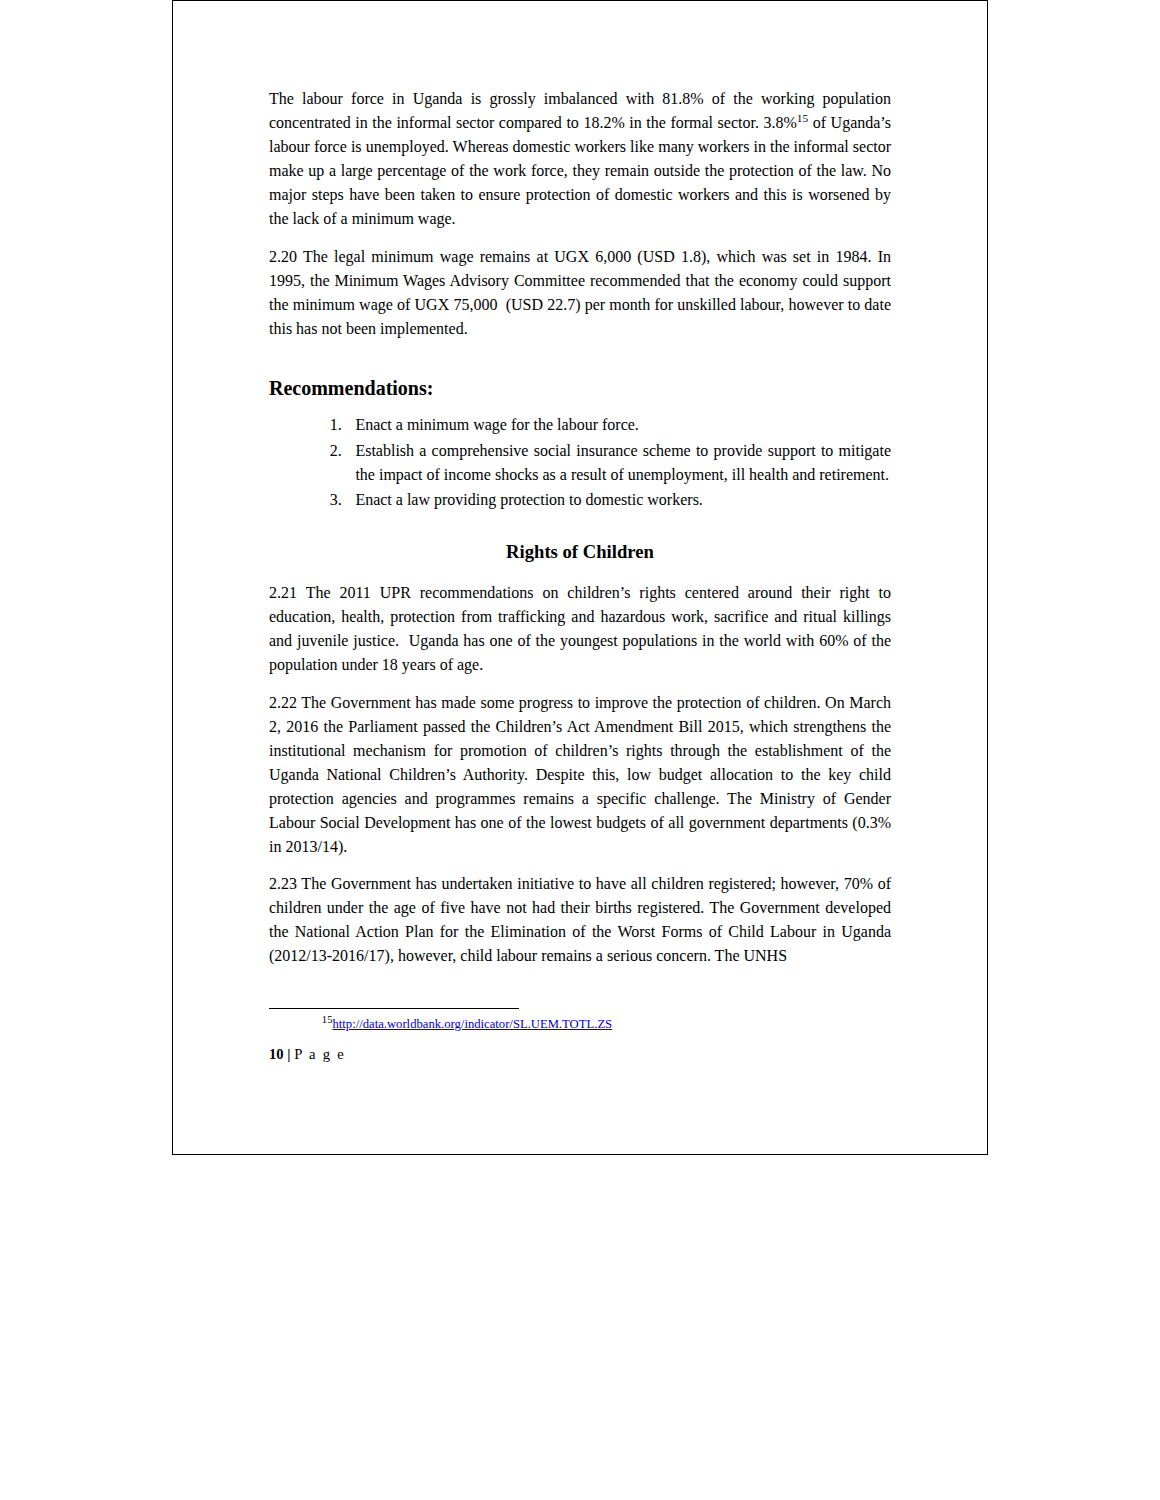The labour force in Uganda is grossly imbalanced with 81.8% of the working population concentrated in the informal sector compared to 18.2% in the formal sector. 3.8%15 of Uganda’s labour force is unemployed. Whereas domestic workers like many workers in the informal sector make up a large percentage of the work force, they remain outside the protection of the law. No major steps have been taken to ensure protection of domestic workers and this is worsened by the lack of a minimum wage.
2.20 The legal minimum wage remains at UGX 6,000 (USD 1.8), which was set in 1984. In 1995, the Minimum Wages Advisory Committee recommended that the economy could support the minimum wage of UGX 75,000 (USD 22.7) per month for unskilled labour, however to date this has not been implemented.
Recommendations:
Enact a minimum wage for the labour force.
Establish a comprehensive social insurance scheme to provide support to mitigate the impact of income shocks as a result of unemployment, ill health and retirement.
Enact a law providing protection to domestic workers.
Rights of Children
2.21 The 2011 UPR recommendations on children’s rights centered around their right to education, health, protection from trafficking and hazardous work, sacrifice and ritual killings and juvenile justice. Uganda has one of the youngest populations in the world with 60% of the population under 18 years of age.
2.22 The Government has made some progress to improve the protection of children. On March 2, 2016 the Parliament passed the Children’s Act Amendment Bill 2015, which strengthens the institutional mechanism for promotion of children’s rights through the establishment of the Uganda National Children’s Authority. Despite this, low budget allocation to the key child protection agencies and programmes remains a specific challenge. The Ministry of Gender Labour Social Development has one of the lowest budgets of all government departments (0.3% in 2013/14).
2.23 The Government has undertaken initiative to have all children registered; however, 70% of children under the age of five have not had their births registered. The Government developed the National Action Plan for the Elimination of the Worst Forms of Child Labour in Uganda (2012/13-2016/17), however, child labour remains a serious concern. The UNHS
15http://data.worldbank.org/indicator/SL.UEM.TOTL.ZS
10 | P a g e